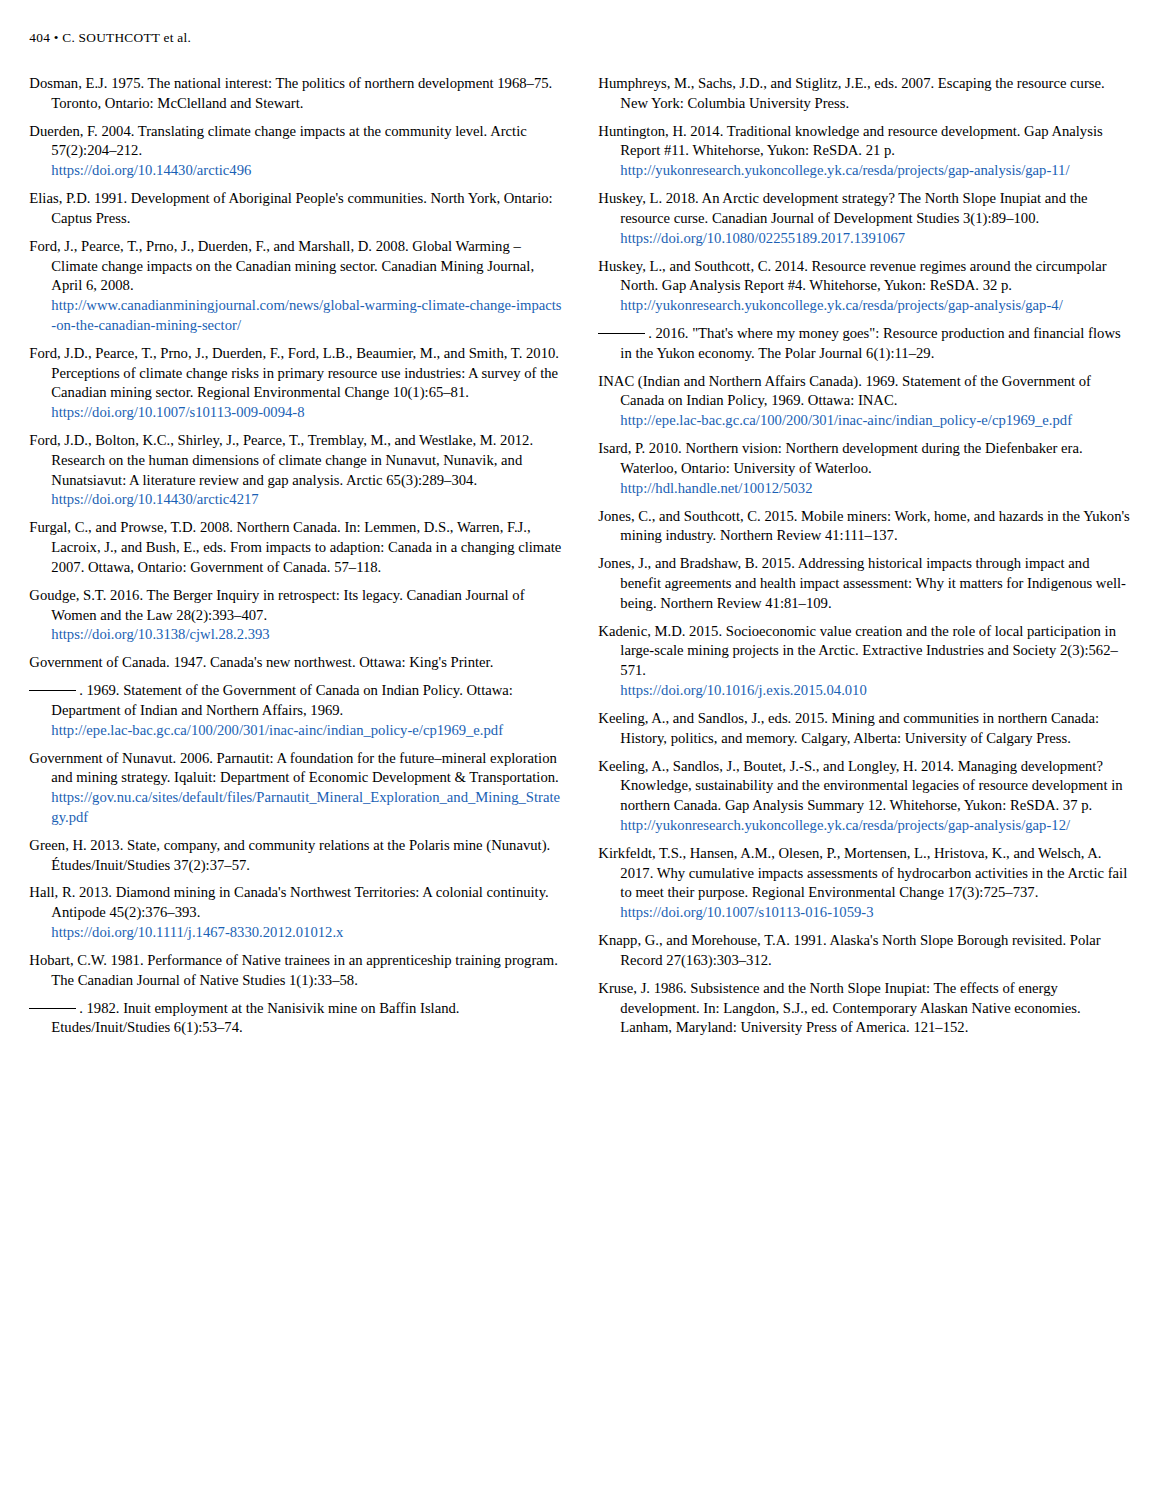404 • C. SOUTHCOTT et al.
Dosman, E.J. 1975. The national interest: The politics of northern development 1968–75. Toronto, Ontario: McClelland and Stewart.
Duerden, F. 2004. Translating climate change impacts at the community level. Arctic 57(2):204–212.
https://doi.org/10.14430/arctic496
Elias, P.D. 1991. Development of Aboriginal People's communities. North York, Ontario: Captus Press.
Ford, J., Pearce, T., Prno, J., Duerden, F., and Marshall, D. 2008. Global Warming – Climate change impacts on the Canadian mining sector. Canadian Mining Journal, April 6, 2008.
http://www.canadianminingjournal.com/news/global-warming-climate-change-impacts-on-the-canadian-mining-sector/
Ford, J.D., Pearce, T., Prno, J., Duerden, F., Ford, L.B., Beaumier, M., and Smith, T. 2010. Perceptions of climate change risks in primary resource use industries: A survey of the Canadian mining sector. Regional Environmental Change 10(1):65–81.
https://doi.org/10.1007/s10113-009-0094-8
Ford, J.D., Bolton, K.C., Shirley, J., Pearce, T., Tremblay, M., and Westlake, M. 2012. Research on the human dimensions of climate change in Nunavut, Nunavik, and Nunatsiavut: A literature review and gap analysis. Arctic 65(3):289–304.
https://doi.org/10.14430/arctic4217
Furgal, C., and Prowse, T.D. 2008. Northern Canada. In: Lemmen, D.S., Warren, F.J., Lacroix, J., and Bush, E., eds. From impacts to adaption: Canada in a changing climate 2007. Ottawa, Ontario: Government of Canada. 57–118.
Goudge, S.T. 2016. The Berger Inquiry in retrospect: Its legacy. Canadian Journal of Women and the Law 28(2):393–407.
https://doi.org/10.3138/cjwl.28.2.393
Government of Canada. 1947. Canada's new northwest. Ottawa: King's Printer.
. 1969. Statement of the Government of Canada on Indian Policy. Ottawa: Department of Indian and Northern Affairs, 1969.
http://epe.lac-bac.gc.ca/100/200/301/inac-ainc/indian_policy-e/cp1969_e.pdf
Government of Nunavut. 2006. Parnautit: A foundation for the future–mineral exploration and mining strategy. Iqaluit: Department of Economic Development & Transportation.
https://gov.nu.ca/sites/default/files/Parnautit_Mineral_Exploration_and_Mining_Strategy.pdf
Green, H. 2013. State, company, and community relations at the Polaris mine (Nunavut). Études/Inuit/Studies 37(2):37–57.
Hall, R. 2013. Diamond mining in Canada's Northwest Territories: A colonial continuity. Antipode 45(2):376–393.
https://doi.org/10.1111/j.1467-8330.2012.01012.x
Hobart, C.W. 1981. Performance of Native trainees in an apprenticeship training program. The Canadian Journal of Native Studies 1(1):33–58.
. 1982. Inuit employment at the Nanisivik mine on Baffin Island. Etudes/Inuit/Studies 6(1):53–74.
Humphreys, M., Sachs, J.D., and Stiglitz, J.E., eds. 2007. Escaping the resource curse. New York: Columbia University Press.
Huntington, H. 2014. Traditional knowledge and resource development. Gap Analysis Report #11. Whitehorse, Yukon: ReSDA. 21 p.
http://yukonresearch.yukoncollege.yk.ca/resda/projects/gap-analysis/gap-11/
Huskey, L. 2018. An Arctic development strategy? The North Slope Inupiat and the resource curse. Canadian Journal of Development Studies 3(1):89–100.
https://doi.org/10.1080/02255189.2017.1391067
Huskey, L., and Southcott, C. 2014. Resource revenue regimes around the circumpolar North. Gap Analysis Report #4. Whitehorse, Yukon: ReSDA. 32 p.
http://yukonresearch.yukoncollege.yk.ca/resda/projects/gap-analysis/gap-4/
. 2016. "That's where my money goes": Resource production and financial flows in the Yukon economy. The Polar Journal 6(1):11–29.
INAC (Indian and Northern Affairs Canada). 1969. Statement of the Government of Canada on Indian Policy, 1969. Ottawa: INAC.
http://epe.lac-bac.gc.ca/100/200/301/inac-ainc/indian_policy-e/cp1969_e.pdf
Isard, P. 2010. Northern vision: Northern development during the Diefenbaker era. Waterloo, Ontario: University of Waterloo.
http://hdl.handle.net/10012/5032
Jones, C., and Southcott, C. 2015. Mobile miners: Work, home, and hazards in the Yukon's mining industry. Northern Review 41:111–137.
Jones, J., and Bradshaw, B. 2015. Addressing historical impacts through impact and benefit agreements and health impact assessment: Why it matters for Indigenous well-being. Northern Review 41:81–109.
Kadenic, M.D. 2015. Socioeconomic value creation and the role of local participation in large-scale mining projects in the Arctic. Extractive Industries and Society 2(3):562–571.
https://doi.org/10.1016/j.exis.2015.04.010
Keeling, A., and Sandlos, J., eds. 2015. Mining and communities in northern Canada: History, politics, and memory. Calgary, Alberta: University of Calgary Press.
Keeling, A., Sandlos, J., Boutet, J.-S., and Longley, H. 2014. Managing development? Knowledge, sustainability and the environmental legacies of resource development in northern Canada. Gap Analysis Summary 12. Whitehorse, Yukon: ReSDA. 37 p.
http://yukonresearch.yukoncollege.yk.ca/resda/projects/gap-analysis/gap-12/
Kirkfeldt, T.S., Hansen, A.M., Olesen, P., Mortensen, L., Hristova, K., and Welsch, A. 2017. Why cumulative impacts assessments of hydrocarbon activities in the Arctic fail to meet their purpose. Regional Environmental Change 17(3):725–737.
https://doi.org/10.1007/s10113-016-1059-3
Knapp, G., and Morehouse, T.A. 1991. Alaska's North Slope Borough revisited. Polar Record 27(163):303–312.
Kruse, J. 1986. Subsistence and the North Slope Inupiat: The effects of energy development. In: Langdon, S.J., ed. Contemporary Alaskan Native economies. Lanham, Maryland: University Press of America. 121–152.